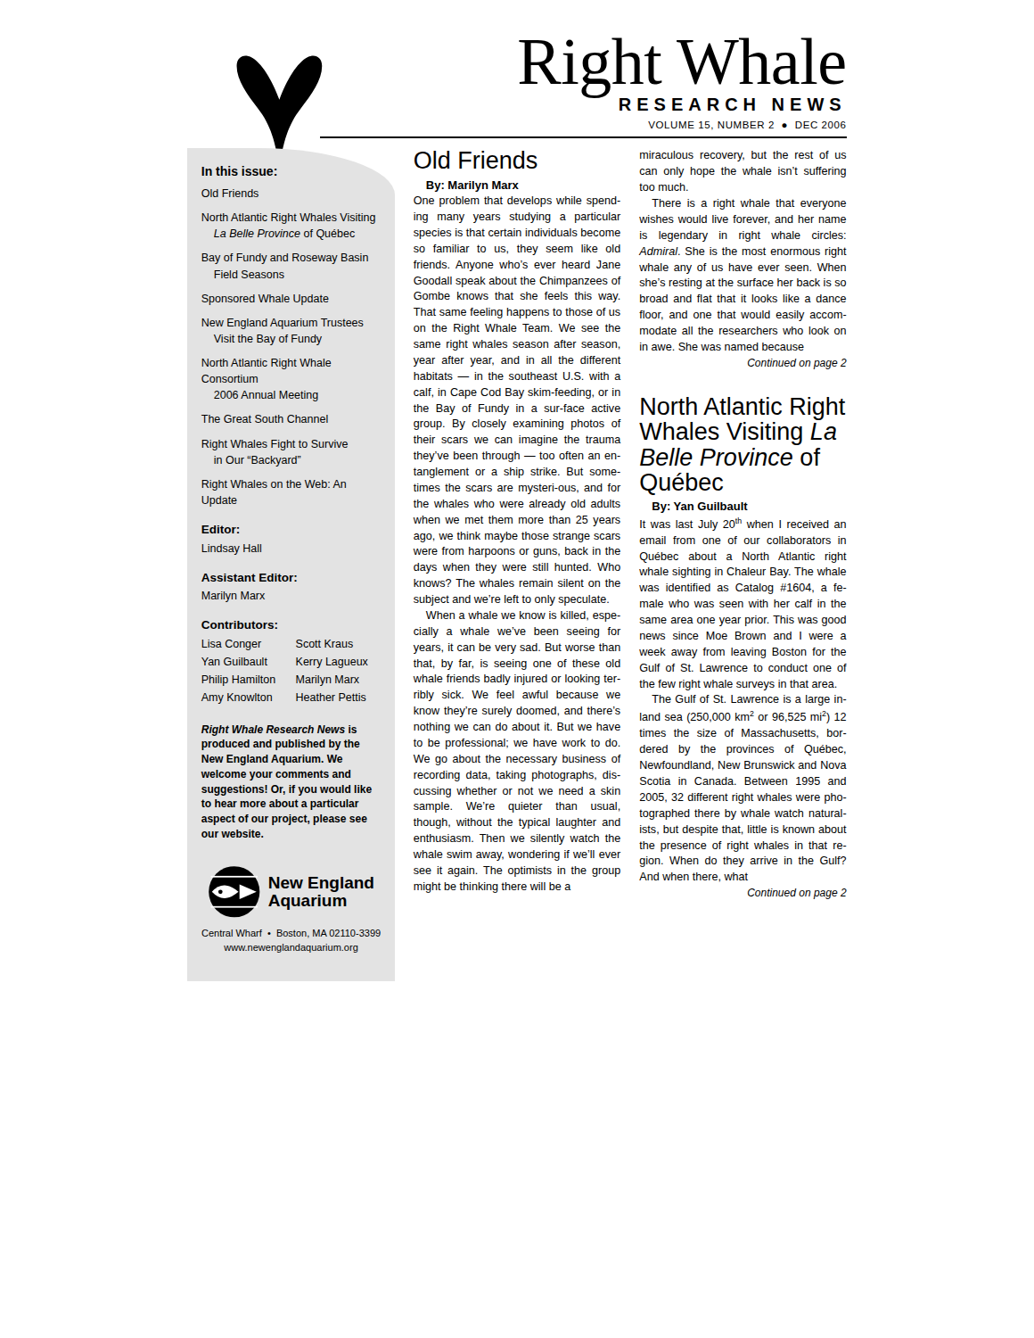Right Whale
RESEARCH NEWS
VOLUME 15, NUMBER 2 ● DEC 2006
In this issue:
Old Friends
North Atlantic Right Whales Visiting La Belle Province of Québec
Bay of Fundy and Roseway Basin Field Seasons
Sponsored Whale Update
New England Aquarium Trustees Visit the Bay of Fundy
North Atlantic Right Whale Consortium 2006 Annual Meeting
The Great South Channel
Right Whales Fight to Survive in Our “Backyard”
Right Whales on the Web: An Update
Editor:
Lindsay Hall
Assistant Editor:
Marilyn Marx
Contributors:
Lisa Conger
Yan Guilbault
Philip Hamilton
Amy Knowlton
Scott Kraus
Kerry Lagueux
Marilyn Marx
Heather Pettis
Right Whale Research News is produced and published by the New England Aquarium. We welcome your comments and suggestions! Or, if you would like to hear more about a particular aspect of our project, please see our website.
New England
Aquarium
Central Wharf • Boston, MA 02110-3399
www.newenglandaquarium.org
Old Friends
By: Marilyn Marx
One problem that develops while spending many years studying a particular species is that certain individuals become so familiar to us, they seem like old friends. Anyone who’s ever heard Jane Goodall speak about the Chimpanzees of Gombe knows that she feels this way. That same feeling happens to those of us on the Right Whale Team. We see the same right whales season after season, year after year, and in all the different habitats — in the southeast U.S. with a calf, in Cape Cod Bay skim-feeding, or in the Bay of Fundy in a sur-face active group. By closely examining photos of their scars we can imagine the trauma they’ve been through — too often an entanglement or a ship strike. But sometimes the scars are mysteri-ous, and for the whales who were already old adults when we met them more than 25 years ago, we think maybe those strange scars were from harpoons or guns, back in the days when they were still hunted. Who knows? The whales remain silent on the subject and we’re left to only speculate.
When a whale we know is killed, especially a whale we’ve been seeing for years, it can be very sad. But worse than that, by far, is seeing one of these old whale friends badly injured or looking terribly sick. We feel awful because we know they’re surely doomed, and there’s nothing we can do about it. But we have to be professional; we have work to do. We go about the necessary business of recording data, taking photographs, discussing whether or not we need a skin sample. We’re quieter than usual, though, without the typical laughter and enthusiasm. Then we silently watch the whale swim away, wondering if we’ll ever see it again. The optimists in the group might be thinking there will be a
miraculous recovery, but the rest of us can only hope the whale isn’t suffering too much.
There is a right whale that everyone wishes would live forever, and her name is legendary in right whale circles: Admiral. She is the most enormous right whale any of us have ever seen. When she’s resting at the surface her back is so broad and flat that it looks like a dance floor, and one that would easily accommodate all the researchers who look on in awe. She was named because
Continued on page 2
North Atlantic Right Whales Visiting La Belle Province of Québec
By: Yan Guilbault
It was last July 20th when I received an email from one of our collaborators in Québec about a North Atlantic right whale sighting in Chaleur Bay. The whale was identified as Catalog #1604, a female who was seen with her calf in the same area one year prior. This was good news since Moe Brown and I were a week away from leaving Boston for the Gulf of St. Lawrence to conduct one of the few right whale surveys in that area.
The Gulf of St. Lawrence is a large inland sea (250,000 km2 or 96,525 mi2) 12 times the size of Massachusetts, bordered by the provinces of Québec, Newfoundland, New Brunswick and Nova Scotia in Canada. Between 1995 and 2005, 32 different right whales were photographed there by whale watch naturalists, but despite that, little is known about the presence of right whales in that region. When do they arrive in the Gulf? And when there, what
Continued on page 2